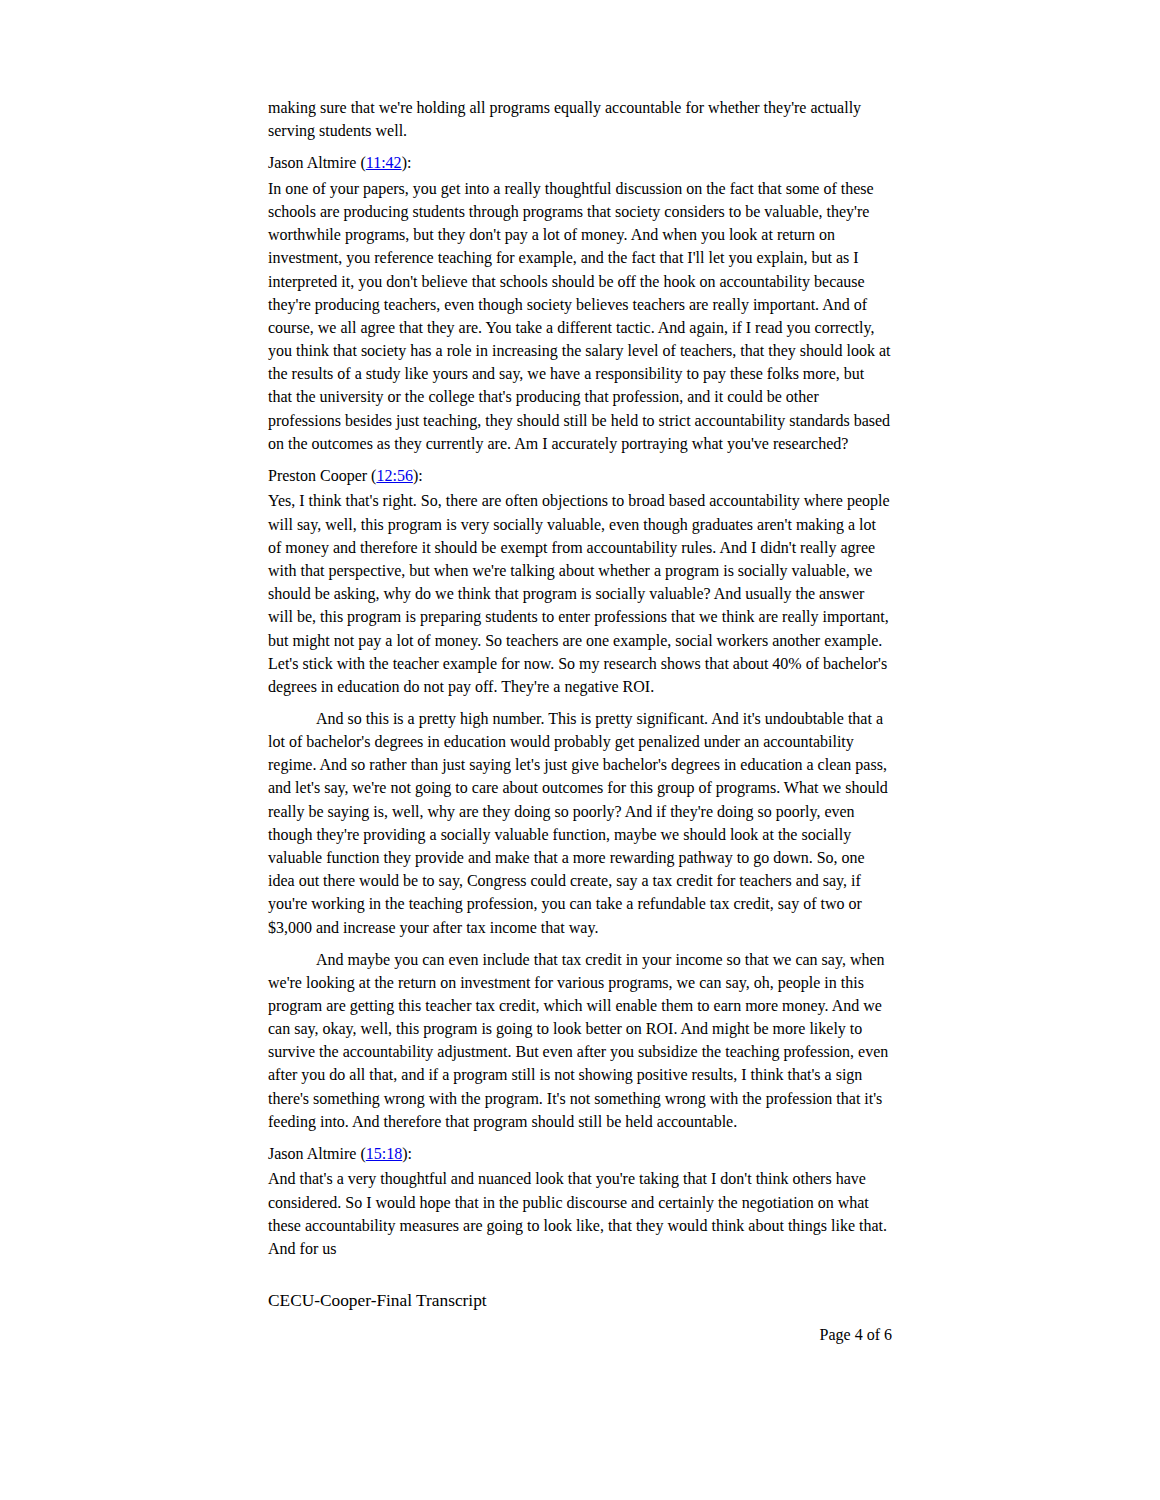making sure that we're holding all programs equally accountable for whether they're actually serving students well.
Jason Altmire (11:42):
In one of your papers, you get into a really thoughtful discussion on the fact that some of these schools are producing students through programs that society considers to be valuable, they're worthwhile programs, but they don't pay a lot of money. And when you look at return on investment, you reference teaching for example, and the fact that I'll let you explain, but as I interpreted it, you don't believe that schools should be off the hook on accountability because they're producing teachers, even though society believes teachers are really important. And of course, we all agree that they are. You take a different tactic. And again, if I read you correctly, you think that society has a role in increasing the salary level of teachers, that they should look at the results of a study like yours and say, we have a responsibility to pay these folks more, but that the university or the college that's producing that profession, and it could be other professions besides just teaching, they should still be held to strict accountability standards based on the outcomes as they currently are. Am I accurately portraying what you've researched?
Preston Cooper (12:56):
Yes, I think that's right. So, there are often objections to broad based accountability where people will say, well, this program is very socially valuable, even though graduates aren't making a lot of money and therefore it should be exempt from accountability rules. And I didn't really agree with that perspective, but when we're talking about whether a program is socially valuable, we should be asking, why do we think that program is socially valuable? And usually the answer will be, this program is preparing students to enter professions that we think are really important, but might not pay a lot of money. So teachers are one example, social workers another example. Let's stick with the teacher example for now. So my research shows that about 40% of bachelor's degrees in education do not pay off. They're a negative ROI.
And so this is a pretty high number. This is pretty significant. And it's undoubtable that a lot of bachelor's degrees in education would probably get penalized under an accountability regime. And so rather than just saying let's just give bachelor's degrees in education a clean pass, and let's say, we're not going to care about outcomes for this group of programs. What we should really be saying is, well, why are they doing so poorly? And if they're doing so poorly, even though they're providing a socially valuable function, maybe we should look at the socially valuable function they provide and make that a more rewarding pathway to go down. So, one idea out there would be to say, Congress could create, say a tax credit for teachers and say, if you're working in the teaching profession, you can take a refundable tax credit, say of two or $3,000 and increase your after tax income that way.
And maybe you can even include that tax credit in your income so that we can say, when we're looking at the return on investment for various programs, we can say, oh, people in this program are getting this teacher tax credit, which will enable them to earn more money. And we can say, okay, well, this program is going to look better on ROI. And might be more likely to survive the accountability adjustment. But even after you subsidize the teaching profession, even after you do all that, and if a program still is not showing positive results, I think that's a sign there's something wrong with the program. It's not something wrong with the profession that it's feeding into. And therefore that program should still be held accountable.
Jason Altmire (15:18):
And that's a very thoughtful and nuanced look that you're taking that I don't think others have considered. So I would hope that in the public discourse and certainly the negotiation on what these accountability measures are going to look like, that they would think about things like that. And for us
CECU-Cooper-Final Transcript
Page 4 of 6